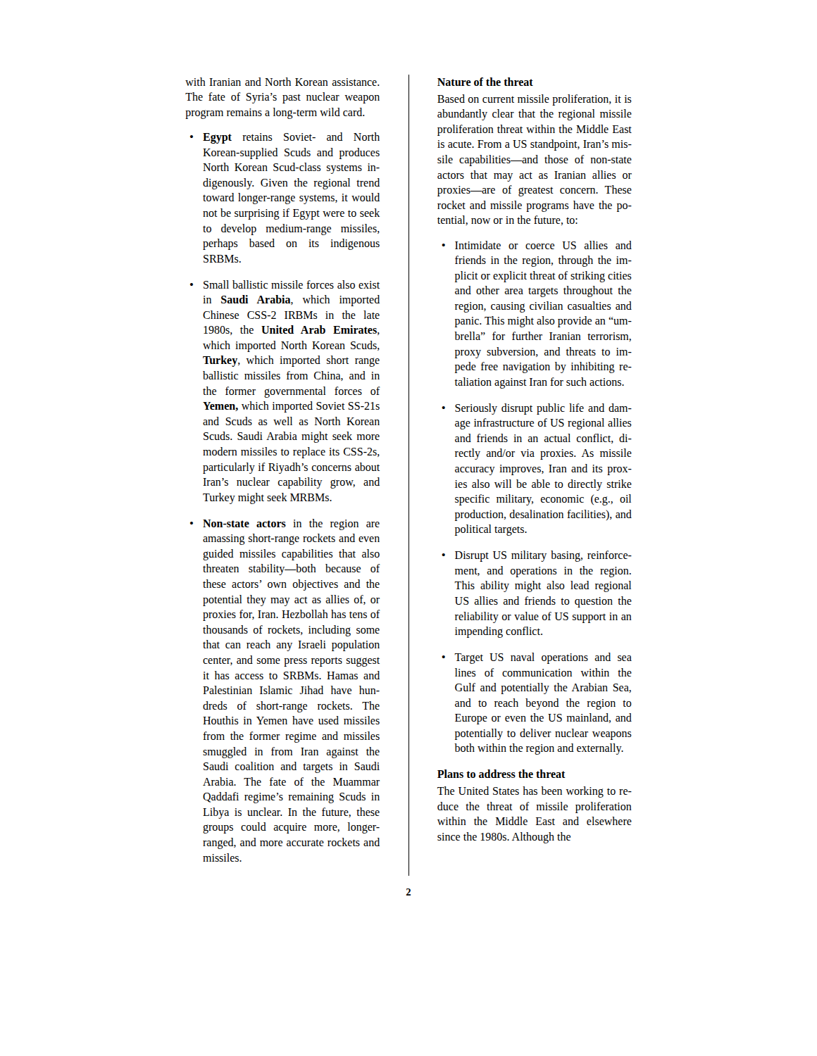with Iranian and North Korean assistance. The fate of Syria’s past nuclear weapon program remains a long-term wild card.
Egypt retains Soviet- and North Korean-supplied Scuds and produces North Korean Scud-class systems indigenously. Given the regional trend toward longer-range systems, it would not be surprising if Egypt were to seek to develop medium-range missiles, perhaps based on its indigenous SRBMs.
Small ballistic missile forces also exist in Saudi Arabia, which imported Chinese CSS-2 IRBMs in the late 1980s, the United Arab Emirates, which imported North Korean Scuds, Turkey, which imported short range ballistic missiles from China, and in the former governmental forces of Yemen, which imported Soviet SS-21s and Scuds as well as North Korean Scuds. Saudi Arabia might seek more modern missiles to replace its CSS-2s, particularly if Riyadh’s concerns about Iran’s nuclear capability grow, and Turkey might seek MRBMs.
Non-state actors in the region are amassing short-range rockets and even guided missiles capabilities that also threaten stability—both because of these actors’ own objectives and the potential they may act as allies of, or proxies for, Iran. Hezbollah has tens of thousands of rockets, including some that can reach any Israeli population center, and some press reports suggest it has access to SRBMs. Hamas and Palestinian Islamic Jihad have hundreds of short-range rockets. The Houthis in Yemen have used missiles from the former regime and missiles smuggled in from Iran against the Saudi coalition and targets in Saudi Arabia. The fate of the Muammar Qaddafi regime’s remaining Scuds in Libya is unclear. In the future, these groups could acquire more, longer-ranged, and more accurate rockets and missiles.
Nature of the threat
Based on current missile proliferation, it is abundantly clear that the regional missile proliferation threat within the Middle East is acute. From a US standpoint, Iran’s missile capabilities—and those of non-state actors that may act as Iranian allies or proxies—are of greatest concern. These rocket and missile programs have the potential, now or in the future, to:
Intimidate or coerce US allies and friends in the region, through the implicit or explicit threat of striking cities and other area targets throughout the region, causing civilian casualties and panic. This might also provide an “umbrella” for further Iranian terrorism, proxy subversion, and threats to impede free navigation by inhibiting retaliation against Iran for such actions.
Seriously disrupt public life and damage infrastructure of US regional allies and friends in an actual conflict, directly and/or via proxies. As missile accuracy improves, Iran and its proxies also will be able to directly strike specific military, economic (e.g., oil production, desalination facilities), and political targets.
Disrupt US military basing, reinforcement, and operations in the region. This ability might also lead regional US allies and friends to question the reliability or value of US support in an impending conflict.
Target US naval operations and sea lines of communication within the Gulf and potentially the Arabian Sea, and to reach beyond the region to Europe or even the US mainland, and potentially to deliver nuclear weapons both within the region and externally.
Plans to address the threat
The United States has been working to reduce the threat of missile proliferation within the Middle East and elsewhere since the 1980s. Although the
2